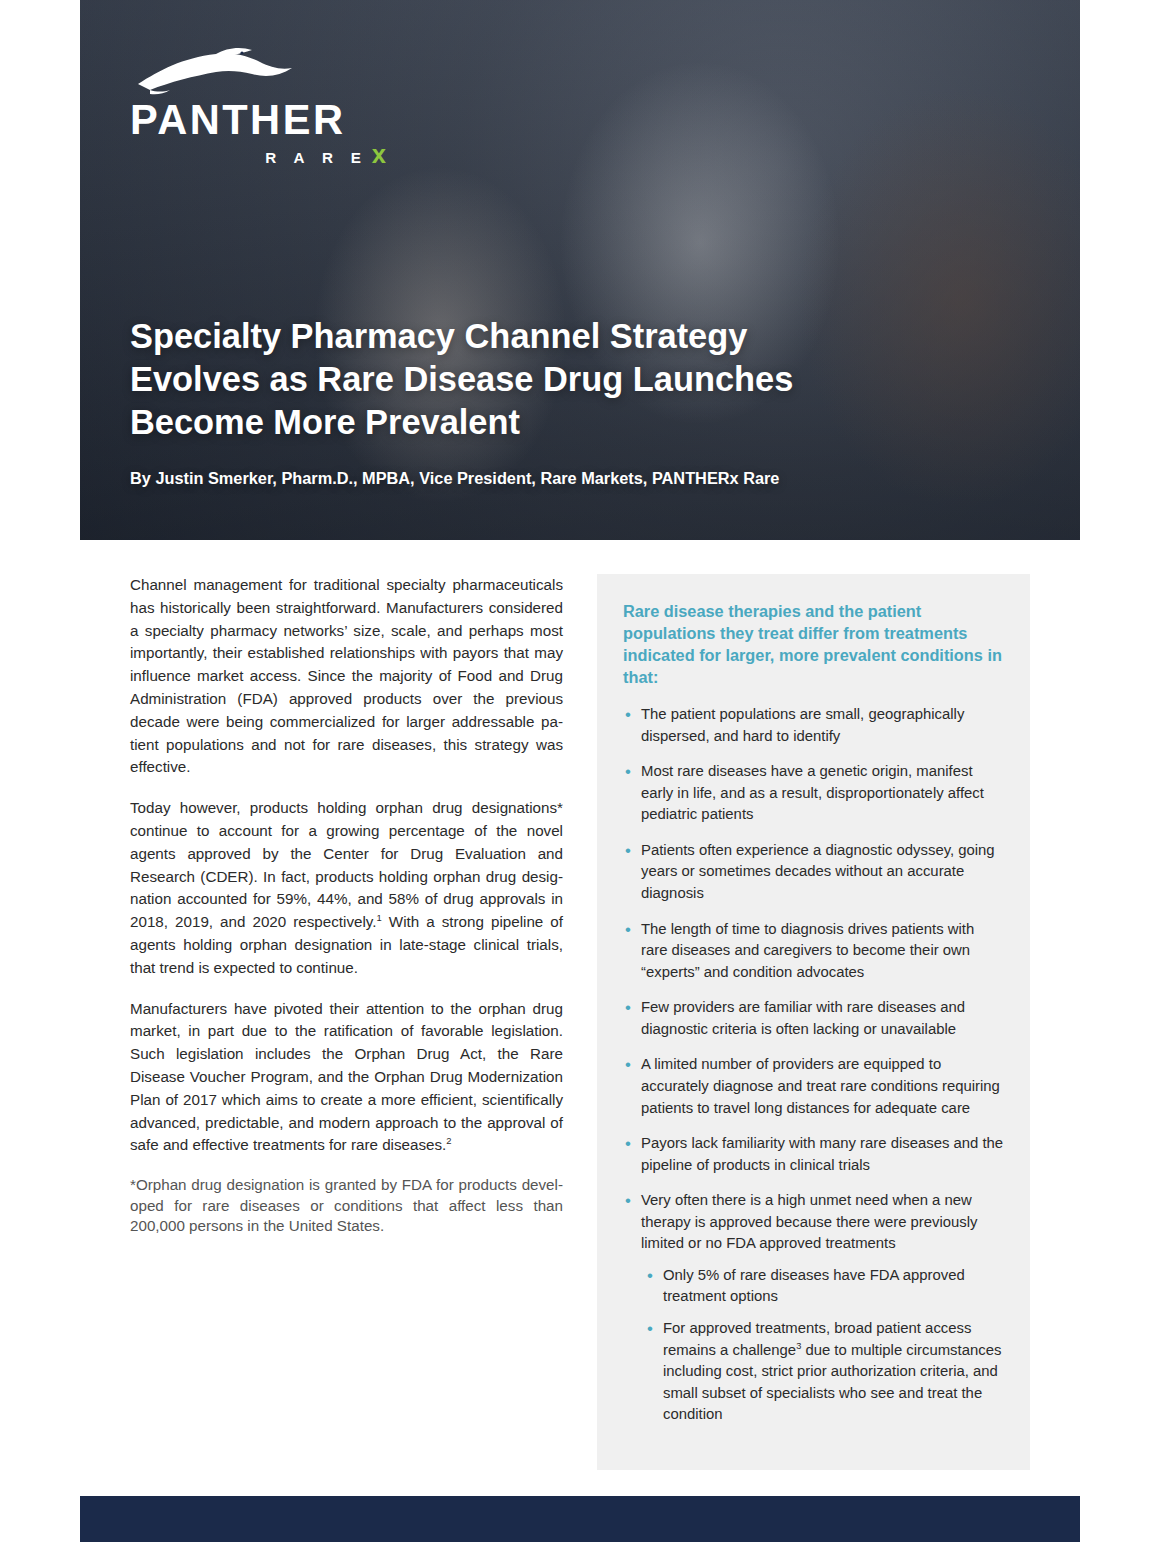PANTHER
R A R E x
Specialty Pharmacy Channel Strategy Evolves as Rare Disease Drug Launches Become More Prevalent
By Justin Smerker, Pharm.D., MPBA, Vice President, Rare Markets, PANTHERx Rare
Channel management for traditional specialty pharmaceuticals has historically been straightforward. Manufacturers considered a specialty pharmacy networks’ size, scale, and perhaps most importantly, their established relationships with payors that may influence market access. Since the majority of Food and Drug Administration (FDA) approved products over the previous decade were being commercialized for larger addressable patient populations and not for rare diseases, this strategy was effective.
Today however, products holding orphan drug designations* continue to account for a growing percentage of the novel agents approved by the Center for Drug Evaluation and Research (CDER). In fact, products holding orphan drug designation accounted for 59%, 44%, and 58% of drug approvals in 2018, 2019, and 2020 respectively.1 With a strong pipeline of agents holding orphan designation in late-stage clinical trials, that trend is expected to continue.
Manufacturers have pivoted their attention to the orphan drug market, in part due to the ratification of favorable legislation. Such legislation includes the Orphan Drug Act, the Rare Disease Voucher Program, and the Orphan Drug Modernization Plan of 2017 which aims to create a more efficient, scientifically advanced, predictable, and modern approach to the approval of safe and effective treatments for rare diseases.2
*Orphan drug designation is granted by FDA for products developed for rare diseases or conditions that affect less than 200,000 persons in the United States.
Rare disease therapies and the patient populations they treat differ from treatments indicated for larger, more prevalent conditions in that:
The patient populations are small, geographically dispersed, and hard to identify
Most rare diseases have a genetic origin, manifest early in life, and as a result, disproportionately affect pediatric patients
Patients often experience a diagnostic odyssey, going years or sometimes decades without an accurate diagnosis
The length of time to diagnosis drives patients with rare diseases and caregivers to become their own “experts” and condition advocates
Few providers are familiar with rare diseases and diagnostic criteria is often lacking or unavailable
A limited number of providers are equipped to accurately diagnose and treat rare conditions requiring patients to travel long distances for adequate care
Payors lack familiarity with many rare diseases and the pipeline of products in clinical trials
Very often there is a high unmet need when a new therapy is approved because there were previously limited or no FDA approved treatments
Only 5% of rare diseases have FDA approved treatment options
For approved treatments, broad patient access remains a challenge3 due to multiple circumstances including cost, strict prior authorization criteria, and small subset of specialists who see and treat the condition